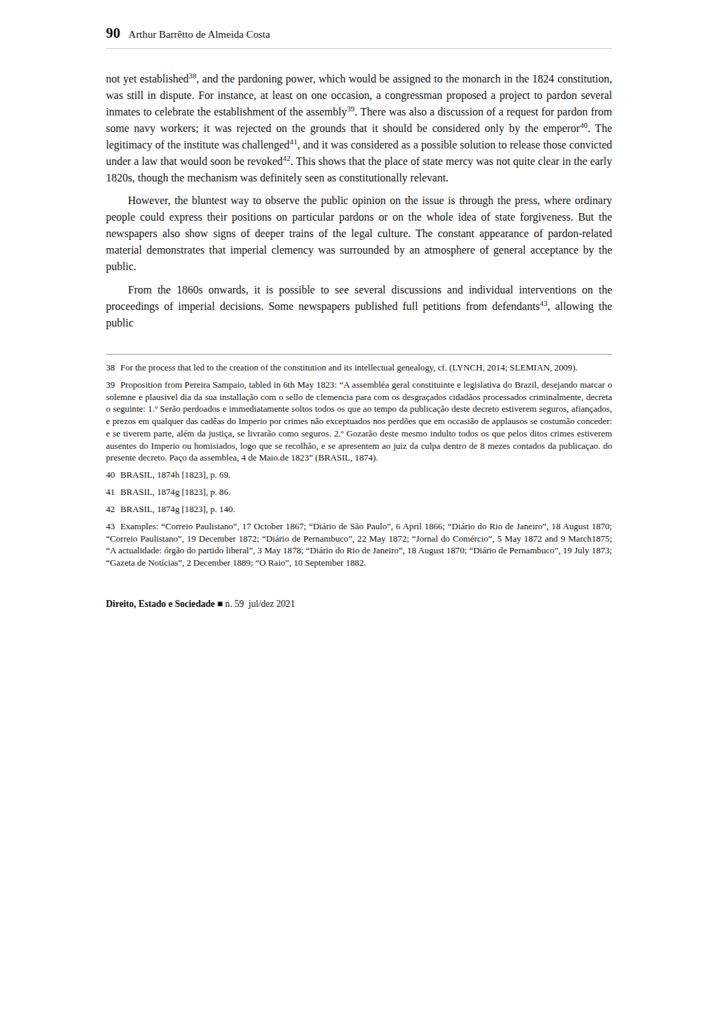90 Arthur Barrêtto de Almeida Costa
not yet established38, and the pardoning power, which would be assigned to the monarch in the 1824 constitution, was still in dispute. For instance, at least on one occasion, a congressman proposed a project to pardon several inmates to celebrate the establishment of the assembly39. There was also a discussion of a request for pardon from some navy workers; it was rejected on the grounds that it should be considered only by the emperor40. The legitimacy of the institute was challenged41, and it was considered as a possible solution to release those convicted under a law that would soon be revoked42. This shows that the place of state mercy was not quite clear in the early 1820s, though the mechanism was definitely seen as constitutionally relevant.
However, the bluntest way to observe the public opinion on the issue is through the press, where ordinary people could express their positions on particular pardons or on the whole idea of state forgiveness. But the newspapers also show signs of deeper trains of the legal culture. The constant appearance of pardon-related material demonstrates that imperial clemency was surrounded by an atmosphere of general acceptance by the public.
From the 1860s onwards, it is possible to see several discussions and individual interventions on the proceedings of imperial decisions. Some newspapers published full petitions from defendants43, allowing the public
38 For the process that led to the creation of the constitution and its intellectual genealogy, cf. (LYNCH, 2014; SLEMIAN, 2009).
39 Proposition from Pereira Sampaio, tabled in 6th May 1823: “A assembléa geral constituinte e legislativa do Brazil, desejando marcar o solemne e plausivel dia da sua installação com o sello de clemencia para com os desgraçados cidadãos processados criminalmente, decreta o seguinte: 1.º Serão perdoados e immediatamente soltos todos os que ao tempo da publicação deste decreto estiverem seguros, afiançados, e prezos em qualquer das cadêas do Imperio por crimes não exceptuados nos perdões que em occasião de applausos se costumão conceder: e se tiverem parte, além da justiça, se livrarão como seguros. 2.º Gozarão deste mesmo indulto todos os que pelos ditos crimes estiverem ausentes do Imperio ou homisiados, logo que se recolhão, e se apresentem ao juiz da culpa dentro de 8 mezes contados da publicaçao. do presente decreto. Paço da assemblea, 4 de Maio.de 1823” (BRASIL, 1874).
40 BRASIL, 1874h [1823], p. 69.
41 BRASIL, 1874g [1823], p. 86.
42 BRASIL, 1874g [1823], p. 140.
43 Examples: “Correio Paulistano”, 17 October 1867; “Diário de São Paulo”, 6 April 1866; “Diário do Rio de Janeiro”, 18 August 1870; “Correio Paulistano”, 19 December 1872; “Diário de Pernambuco”, 22 May 1872; “Jornal do Comércio”, 5 May 1872 and 9 March1875; “A actualidade: órgão do partido liberal”, 3 May 1878; “Diário do Rio de Janeiro”, 18 August 1870; “Diário de Pernambuco”, 19 July 1873; “Gazeta de Notícias”, 2 December 1889; “O Raio”, 10 September 1882.
Direito, Estado e Sociedade ■ n. 59 jul/dez 2021